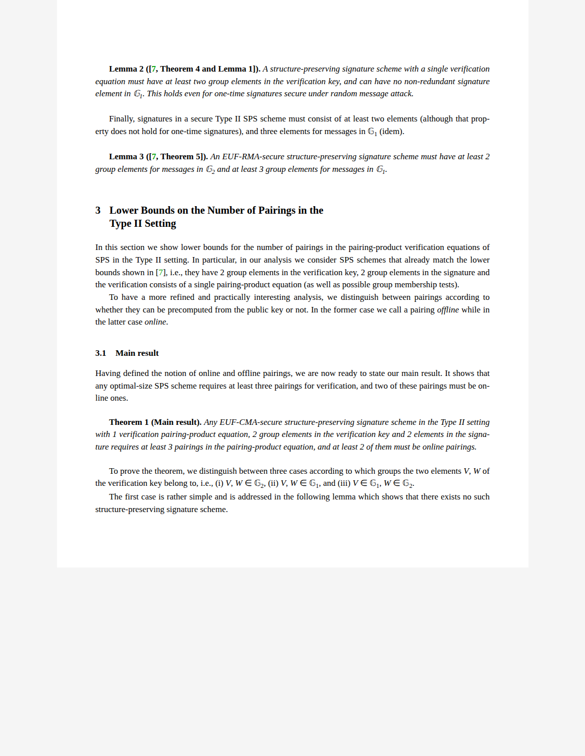Lemma 2 ([7, Theorem 4 and Lemma 1]). A structure-preserving signature scheme with a single verification equation must have at least two group elements in the verification key, and can have no non-redundant signature element in 𝔾1. This holds even for one-time signatures secure under random message attack.
Finally, signatures in a secure Type II SPS scheme must consist of at least two elements (although that property does not hold for one-time signatures), and three elements for messages in 𝔾1 (idem).
Lemma 3 ([7, Theorem 5]). An EUF-RMA-secure structure-preserving signature scheme must have at least 2 group elements for messages in 𝔾2 and at least 3 group elements for messages in 𝔾1.
3 Lower Bounds on the Number of Pairings in the
3 Type II Setting
In this section we show lower bounds for the number of pairings in the pairing-product verification equations of SPS in the Type II setting. In particular, in our analysis we consider SPS schemes that already match the lower bounds shown in [7], i.e., they have 2 group elements in the verification key, 2 group elements in the signature and the verification consists of a single pairing-product equation (as well as possible group membership tests).
To have a more refined and practically interesting analysis, we distinguish between pairings according to whether they can be precomputed from the public key or not. In the former case we call a pairing offline while in the latter case online.
3.1 Main result
Having defined the notion of online and offline pairings, we are now ready to state our main result. It shows that any optimal-size SPS scheme requires at least three pairings for verification, and two of these pairings must be online ones.
Theorem 1 (Main result). Any EUF-CMA-secure structure-preserving signature scheme in the Type II setting with 1 verification pairing-product equation, 2 group elements in the verification key and 2 elements in the signature requires at least 3 pairings in the pairing-product equation, and at least 2 of them must be online pairings.
To prove the theorem, we distinguish between three cases according to which groups the two elements V, W of the verification key belong to, i.e., (i) V, W ∈ 𝔾2, (ii) V, W ∈ 𝔾1, and (iii) V ∈ 𝔾1, W ∈ 𝔾2.
The first case is rather simple and is addressed in the following lemma which shows that there exists no such structure-preserving signature scheme.